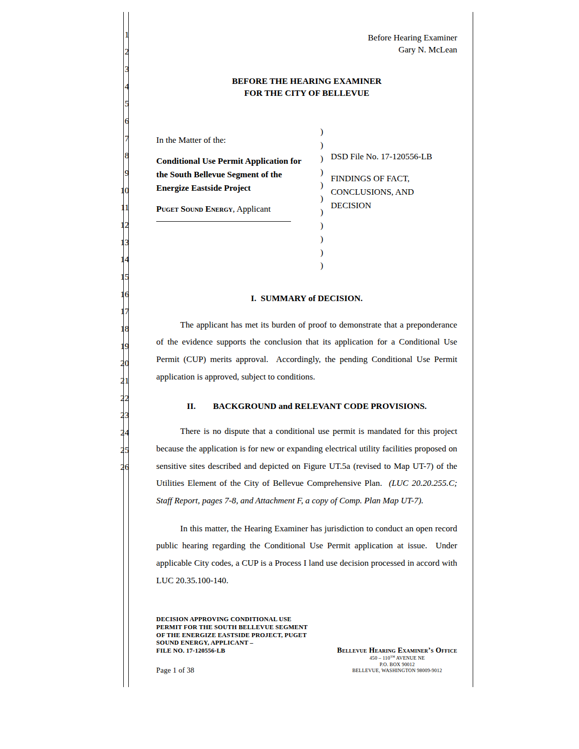1
2
3
4
5
6
7
8
9
10
11
12
13
14
15
16
17
18
19
20
21
22
23
24
25
26
Before Hearing Examiner
Gary N. McLean
BEFORE THE HEARING EXAMINER
FOR THE CITY OF BELLEVUE
| In the Matter of the: Conditional Use Permit Application for the South Bellevue Segment of the Energize Eastside Project Puget Sound Energy , Applicant | ) ) ) ) ) ) ) ) ) ) ) | DSD File No. 17-120556-LB FINDINGS OF FACT, CONCLUSIONS, AND DECISION |
I. SUMMARY of DECISION.
The applicant has met its burden of proof to demonstrate that a preponderance of the evidence supports the conclusion that its application for a Conditional Use Permit (CUP) merits approval. Accordingly, the pending Conditional Use Permit application is approved, subject to conditions.
II. BACKGROUND and RELEVANT CODE PROVISIONS.
There is no dispute that a conditional use permit is mandated for this project because the application is for new or expanding electrical utility facilities proposed on sensitive sites described and depicted on Figure UT.5a (revised to Map UT-7) of the Utilities Element of the City of Bellevue Comprehensive Plan. (LUC 20.20.255.C; Staff Report, pages 7-8, and Attachment F, a copy of Comp. Plan Map UT-7).
In this matter, the Hearing Examiner has jurisdiction to conduct an open record public hearing regarding the Conditional Use Permit application at issue. Under applicable City codes, a CUP is a Process I land use decision processed in accord with LUC 20.35.100-140.
Decision Approving Conditional Use
Permit for the South Bellevue Segment
of the Energize Eastside Project, Puget
Sound Energy, Applicant –
File No. 17-120556-LB
Page 1 of 38
Bellevue Hearing Examiner’s Office
450 – 110TH AVENUE NE
P.O. BOX 90012
BELLEVUE, WASHINGTON 98009-9012